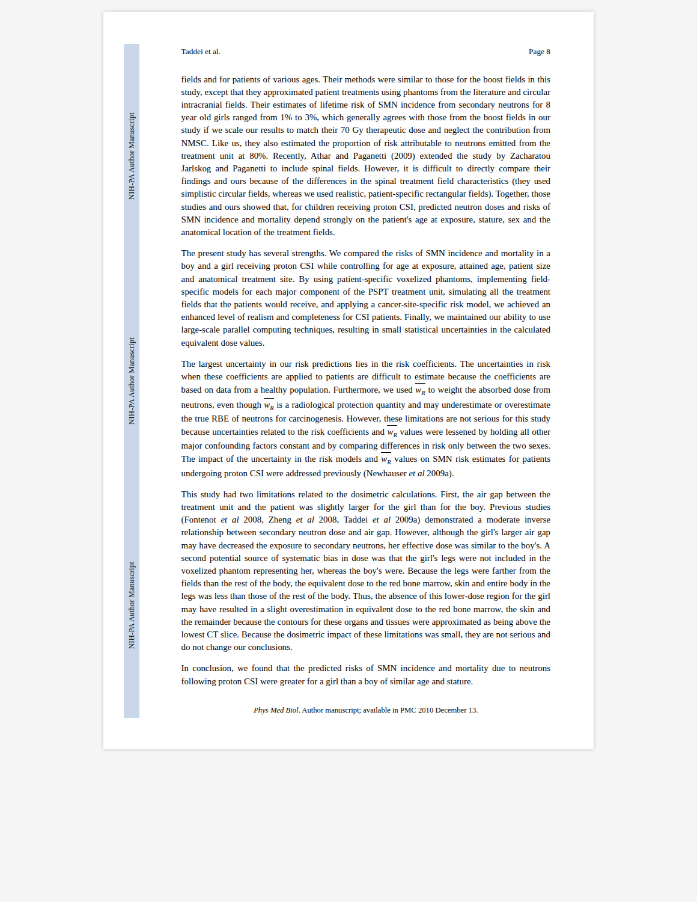NIH-PA Author Manuscript NIH-PA Author Manuscript NIH-PA Author Manuscript
Taddei et al.
Page 8
fields and for patients of various ages. Their methods were similar to those for the boost fields in this study, except that they approximated patient treatments using phantoms from the literature and circular intracranial fields. Their estimates of lifetime risk of SMN incidence from secondary neutrons for 8 year old girls ranged from 1% to 3%, which generally agrees with those from the boost fields in our study if we scale our results to match their 70 Gy therapeutic dose and neglect the contribution from NMSC. Like us, they also estimated the proportion of risk attributable to neutrons emitted from the treatment unit at 80%. Recently, Athar and Paganetti (2009) extended the study by Zacharatou Jarlskog and Paganetti to include spinal fields. However, it is difficult to directly compare their findings and ours because of the differences in the spinal treatment field characteristics (they used simplistic circular fields, whereas we used realistic, patient-specific rectangular fields). Together, those studies and ours showed that, for children receiving proton CSI, predicted neutron doses and risks of SMN incidence and mortality depend strongly on the patient's age at exposure, stature, sex and the anatomical location of the treatment fields.
The present study has several strengths. We compared the risks of SMN incidence and mortality in a boy and a girl receiving proton CSI while controlling for age at exposure, attained age, patient size and anatomical treatment site. By using patient-specific voxelized phantoms, implementing field-specific models for each major component of the PSPT treatment unit, simulating all the treatment fields that the patients would receive, and applying a cancer-site-specific risk model, we achieved an enhanced level of realism and completeness for CSI patients. Finally, we maintained our ability to use large-scale parallel computing techniques, resulting in small statistical uncertainties in the calculated equivalent dose values.
The largest uncertainty in our risk predictions lies in the risk coefficients. The uncertainties in risk when these coefficients are applied to patients are difficult to estimate because the coefficients are based on data from a healthy population. Furthermore, we used wR to weight the absorbed dose from neutrons, even though wR is a radiological protection quantity and may underestimate or overestimate the true RBE of neutrons for carcinogenesis. However, these limitations are not serious for this study because uncertainties related to the risk coefficients and wR values were lessened by holding all other major confounding factors constant and by comparing differences in risk only between the two sexes. The impact of the uncertainty in the risk models and wR values on SMN risk estimates for patients undergoing proton CSI were addressed previously (Newhauser et al 2009a).
This study had two limitations related to the dosimetric calculations. First, the air gap between the treatment unit and the patient was slightly larger for the girl than for the boy. Previous studies (Fontenot et al 2008, Zheng et al 2008, Taddei et al 2009a) demonstrated a moderate inverse relationship between secondary neutron dose and air gap. However, although the girl's larger air gap may have decreased the exposure to secondary neutrons, her effective dose was similar to the boy's. A second potential source of systematic bias in dose was that the girl's legs were not included in the voxelized phantom representing her, whereas the boy's were. Because the legs were farther from the fields than the rest of the body, the equivalent dose to the red bone marrow, skin and entire body in the legs was less than those of the rest of the body. Thus, the absence of this lower-dose region for the girl may have resulted in a slight overestimation in equivalent dose to the red bone marrow, the skin and the remainder because the contours for these organs and tissues were approximated as being above the lowest CT slice. Because the dosimetric impact of these limitations was small, they are not serious and do not change our conclusions.
In conclusion, we found that the predicted risks of SMN incidence and mortality due to neutrons following proton CSI were greater for a girl than a boy of similar age and stature.
Phys Med Biol. Author manuscript; available in PMC 2010 December 13.